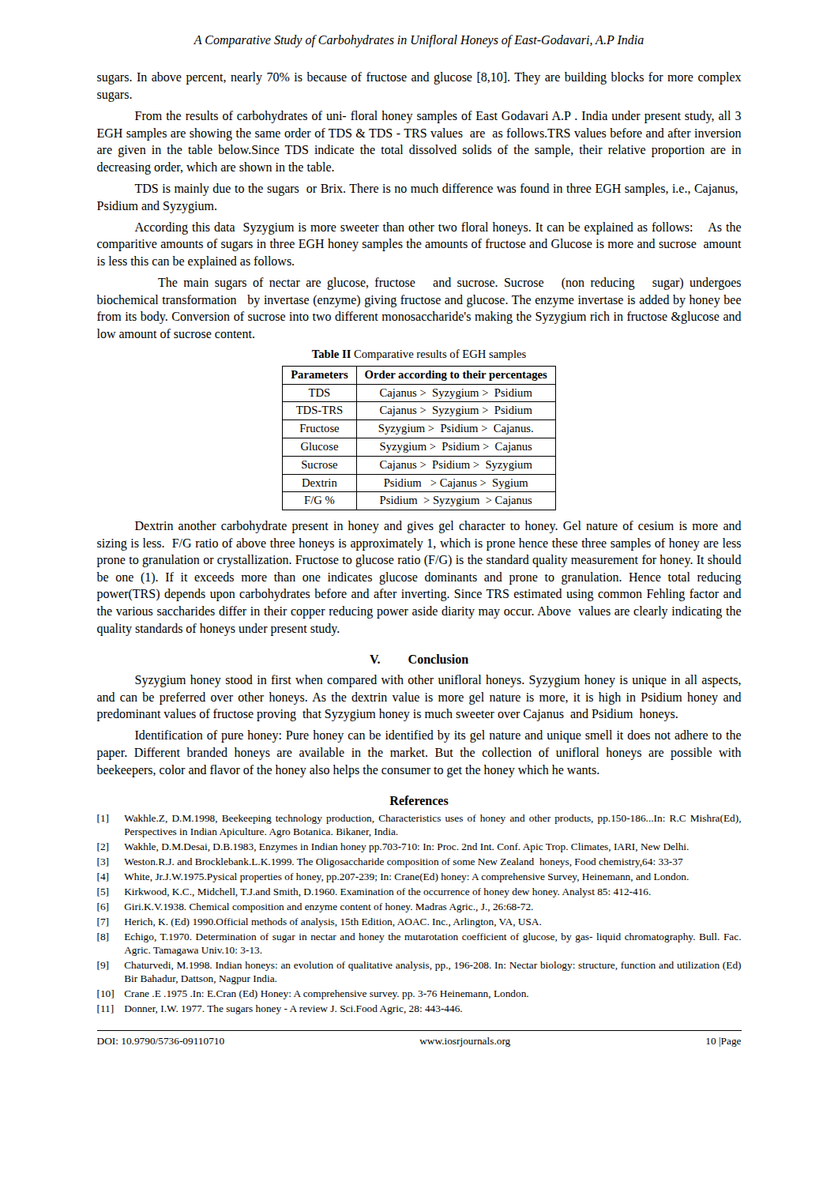A Comparative Study of Carbohydrates in Unifloral Honeys of East-Godavari, A.P India
sugars. In above percent, nearly 70% is because of fructose and glucose [8,10]. They are building blocks for more complex sugars.
From the results of carbohydrates of uni- floral honey samples of East Godavari A.P . India under present study, all 3 EGH samples are showing the same order of TDS & TDS - TRS values are as follows.TRS values before and after inversion are given in the table below.Since TDS indicate the total dissolved solids of the sample, their relative proportion are in decreasing order, which are shown in the table.
TDS is mainly due to the sugars or Brix. There is no much difference was found in three EGH samples, i.e., Cajanus, Psidium and Syzygium.
According this data Syzygium is more sweeter than other two floral honeys. It can be explained as follows: As the comparitive amounts of sugars in three EGH honey samples the amounts of fructose and Glucose is more and sucrose amount is less this can be explained as follows.
The main sugars of nectar are glucose, fructose and sucrose. Sucrose (non reducing sugar) undergoes biochemical transformation by invertase (enzyme) giving fructose and glucose. The enzyme invertase is added by honey bee from its body. Conversion of sucrose into two different monosaccharide's making the Syzygium rich in fructose &glucose and low amount of sucrose content.
Table II Comparative results of EGH samples
| Parameters | Order according to their percentages |
| --- | --- |
| TDS | Cajanus > Syzygium > Psidium |
| TDS-TRS | Cajanus > Syzygium > Psidium |
| Fructose | Syzygium > Psidium > Cajanus. |
| Glucose | Syzygium > Psidium > Cajanus |
| Sucrose | Cajanus > Psidium > Syzygium |
| Dextrin | Psidium > Cajanus > Sygium |
| F/G % | Psidium > Syzygium > Cajanus |
Dextrin another carbohydrate present in honey and gives gel character to honey. Gel nature of cesium is more and sizing is less. F/G ratio of above three honeys is approximately 1, which is prone hence these three samples of honey are less prone to granulation or crystallization. Fructose to glucose ratio (F/G) is the standard quality measurement for honey. It should be one (1). If it exceeds more than one indicates glucose dominants and prone to granulation. Hence total reducing power(TRS) depends upon carbohydrates before and after inverting. Since TRS estimated using common Fehling factor and the various saccharides differ in their copper reducing power aside diarity may occur. Above values are clearly indicating the quality standards of honeys under present study.
V. Conclusion
Syzygium honey stood in first when compared with other unifloral honeys. Syzygium honey is unique in all aspects, and can be preferred over other honeys. As the dextrin value is more gel nature is more, it is high in Psidium honey and predominant values of fructose proving that Syzygium honey is much sweeter over Cajanus and Psidium honeys.
Identification of pure honey: Pure honey can be identified by its gel nature and unique smell it does not adhere to the paper. Different branded honeys are available in the market. But the collection of unifloral honeys are possible with beekeepers, color and flavor of the honey also helps the consumer to get the honey which he wants.
References
[1] Wakhle.Z, D.M.1998, Beekeeping technology production, Characteristics uses of honey and other products, pp.150-186...In: R.C Mishra(Ed), Perspectives in Indian Apiculture. Agro Botanica. Bikaner, India.
[2] Wakhle, D.M.Desai, D.B.1983, Enzymes in Indian honey pp.703-710: In: Proc. 2nd Int. Conf. Apic Trop. Climates, IARI, New Delhi.
[3] Weston.R.J. and Brocklebank.L.K.1999. The Oligosaccharide composition of some New Zealand honeys, Food chemistry,64: 33-37
[4] White, Jr.J.W.1975.Pysical properties of honey, pp.207-239; In: Crane(Ed) honey: A comprehensive Survey, Heinemann, and London.
[5] Kirkwood, K.C., Midchell, T.J.and Smith, D.1960. Examination of the occurrence of honey dew honey. Analyst 85: 412-416.
[6] Giri.K.V.1938. Chemical composition and enzyme content of honey. Madras Agric., J., 26:68-72.
[7] Herich, K. (Ed) 1990.Official methods of analysis, 15th Edition, AOAC. Inc., Arlington, VA, USA.
[8] Echigo, T.1970. Determination of sugar in nectar and honey the mutarotation coefficient of glucose, by gas- liquid chromatography. Bull. Fac. Agric. Tamagawa Univ.10: 3-13.
[9] Chaturvedi, M.1998. Indian honeys: an evolution of qualitative analysis, pp., 196-208. In: Nectar biology: structure, function and utilization (Ed) Bir Bahadur, Dattson, Nagpur India.
[10] Crane .E .1975 .In: E.Cran (Ed) Honey: A comprehensive survey. pp. 3-76 Heinemann, London.
[11] Donner, I.W. 1977. The sugars honey - A review J. Sci.Food Agric, 28: 443-446.
DOI: 10.9790/5736-09110710 www.iosrjournals.org 10 |Page